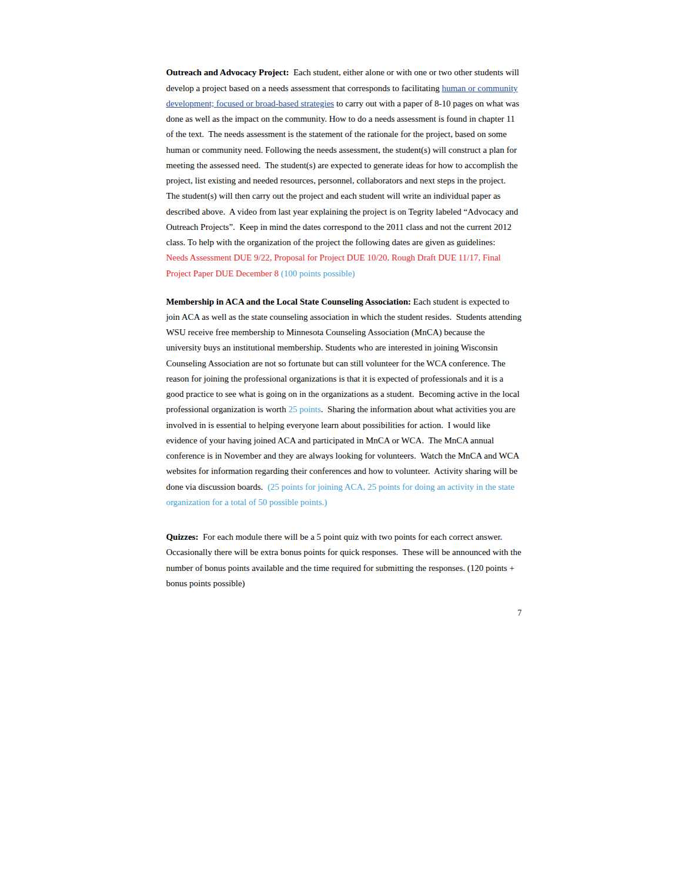Outreach and Advocacy Project: Each student, either alone or with one or two other students will develop a project based on a needs assessment that corresponds to facilitating human or community development; focused or broad-based strategies to carry out with a paper of 8-10 pages on what was done as well as the impact on the community. How to do a needs assessment is found in chapter 11 of the text. The needs assessment is the statement of the rationale for the project, based on some human or community need. Following the needs assessment, the student(s) will construct a plan for meeting the assessed need. The student(s) are expected to generate ideas for how to accomplish the project, list existing and needed resources, personnel, collaborators and next steps in the project. The student(s) will then carry out the project and each student will write an individual paper as described above. A video from last year explaining the project is on Tegrity labeled “Advocacy and Outreach Projects”. Keep in mind the dates correspond to the 2011 class and not the current 2012 class. To help with the organization of the project the following dates are given as guidelines: Needs Assessment DUE 9/22, Proposal for Project DUE 10/20, Rough Draft DUE 11/17, Final Project Paper DUE December 8 (100 points possible)
Membership in ACA and the Local State Counseling Association: Each student is expected to join ACA as well as the state counseling association in which the student resides. Students attending WSU receive free membership to Minnesota Counseling Association (MnCA) because the university buys an institutional membership. Students who are interested in joining Wisconsin Counseling Association are not so fortunate but can still volunteer for the WCA conference. The reason for joining the professional organizations is that it is expected of professionals and it is a good practice to see what is going on in the organizations as a student. Becoming active in the local professional organization is worth 25 points. Sharing the information about what activities you are involved in is essential to helping everyone learn about possibilities for action. I would like evidence of your having joined ACA and participated in MnCA or WCA. The MnCA annual conference is in November and they are always looking for volunteers. Watch the MnCA and WCA websites for information regarding their conferences and how to volunteer. Activity sharing will be done via discussion boards. (25 points for joining ACA, 25 points for doing an activity in the state organization for a total of 50 possible points.)
Quizzes: For each module there will be a 5 point quiz with two points for each correct answer. Occasionally there will be extra bonus points for quick responses. These will be announced with the number of bonus points available and the time required for submitting the responses. (120 points + bonus points possible)
7